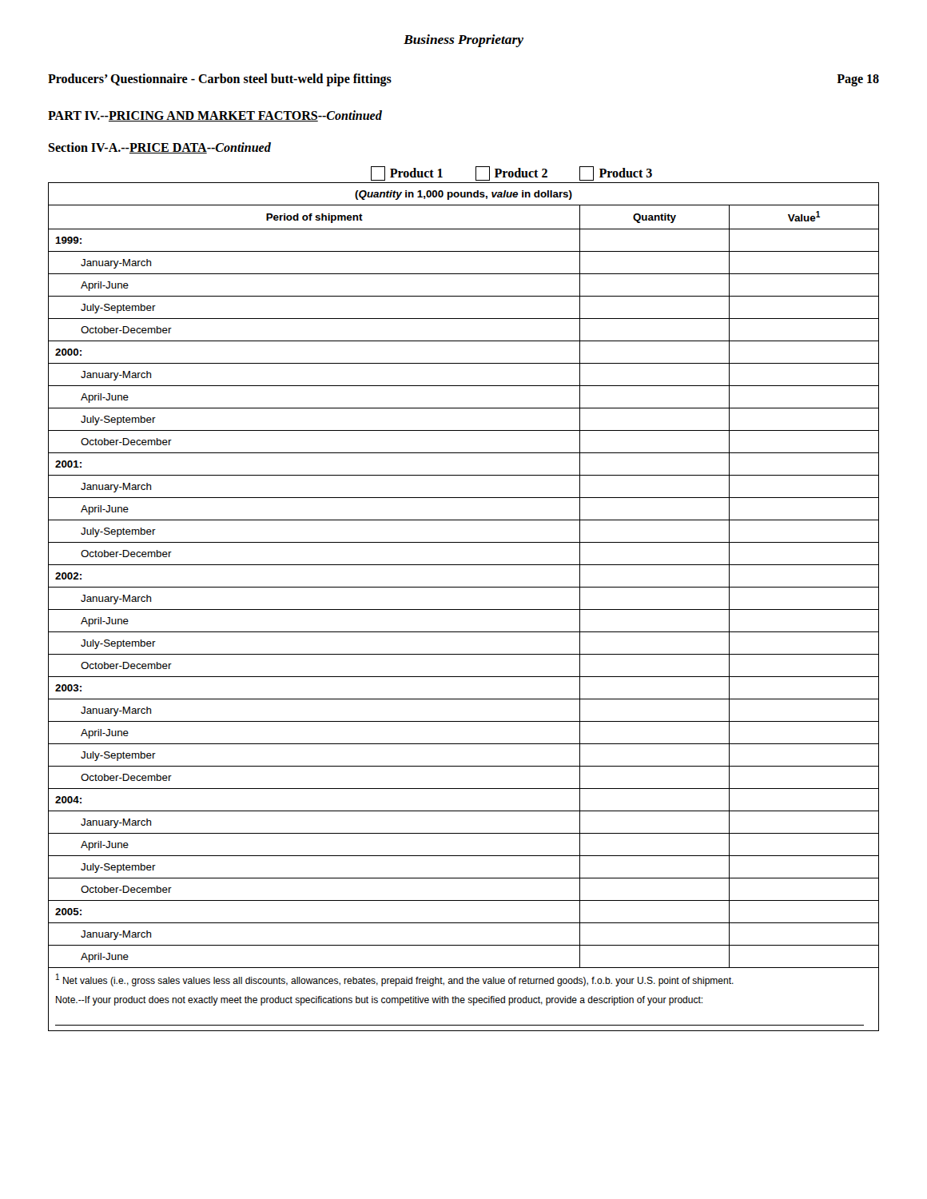Business Proprietary
Producers’ Questionnaire - Carbon steel butt-weld pipe fittings Page 18
PART IV.--PRICING AND MARKET FACTORS--Continued
Section IV-A.--PRICE DATA--Continued
Product 1 Product 2 Product 3
| ( Quantity in 1,000 pounds, value in dollars) |
| Period of shipment | Quantity | Value 1 |
| 1999: | | |
| January-March | | |
| April-June | | |
| July-September | | |
| October-December | | |
| 2000: | | |
| January-March | | |
| April-June | | |
| July-September | | |
| October-December | | |
| 2001: | | |
| January-March | | |
| April-June | | |
| July-September | | |
| October-December | | |
| 2002: | | |
| January-March | | |
| April-June | | |
| July-September | | |
| October-December | | |
| 2003: | | |
| January-March | | |
| April-June | | |
| July-September | | |
| October-December | | |
| 2004: | | |
| January-March | | |
| April-June | | |
| July-September | | |
| October-December | | |
| 2005: | | |
| January-March | | |
| April-June | | |
| 1 Net values (i.e., gross sales values less all discounts, allowances, rebates, prepaid freight, and the value of returned goods), f.o.b. your U.S. point of shipment. Note.--If your product does not exactly meet the product specifications but is competitive with the specified product, provide a description of your product: |